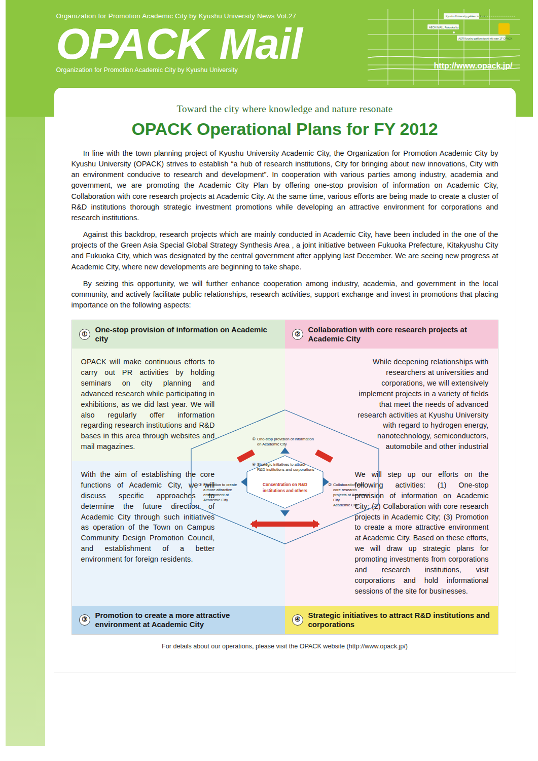Kyushu University gakken toshi eki AEON MALL Fukuoka Ito ASR Kyushu gakken toshi eki mae 1F OPACK
Organization for Promotion Academic City by Kyushu University News Vol.27
OPACK Mail
Organization for Promotion Academic City by Kyushu University
http://www.opack.jp/
Toward the city where knowledge and nature resonate
OPACK Operational Plans for FY 2012
In line with the town planning project of Kyushu University Academic City, the Organization for Promotion Academic City by Kyushu University (OPACK) strives to establish “a hub of research institutions, City for bringing about new innovations, City with an environment conducive to research and development”. In cooperation with various parties among industry, academia and government, we are promoting the Academic City Plan by offering one-stop provision of information on Academic City, Collaboration with core research projects at Academic City. At the same time, various efforts are being made to create a cluster of R&D institutions thorough strategic investment promotions while developing an attractive environment for corporations and research institutions.
Against this backdrop, research projects which are mainly conducted in Academic City, have been included in the one of the projects of the Green Asia Special Global Strategy Synthesis Area , a joint initiative between Fukuoka Prefecture, Kitakyushu City and Fukuoka City, which was designated by the central government after applying last December. We are seeing new progress at Academic City, where new developments are beginning to take shape.
By seizing this opportunity, we will further enhance cooperation among industry, academia, and government in the local community, and actively facilitate public relationships, research activities, support exchange and invest in promotions that placing importance on the following aspects:
① One-stop provision of information on Academic city
② Collaboration with core research projects at Academic City
OPACK will make continuous efforts to carry out PR activities by holding seminars on city planning and advanced research while participating in exhibitions, as we did last year. We will also regularly offer information regarding research institutions and R&D bases in this area through websites and mail magazines.
While deepening relationships with researchers at universities and corporations, we will extensively implement projects in a variety of fields that meet the needs of advanced research activities at Kyushu University with regard to hydrogen energy, nanotechnology, semiconductors, automobile and other industrial
With the aim of establishing the core functions of Academic City, we will discuss specific approaches to determine the future direction of Academic City through such initiatives as operation of the Town on Campus Community Design Promotion Council, and establishment of a better environment for foreign residents.
We will step up our efforts on the following activities: (1) One-stop provision of information on Academic City; (2) Collaboration with core research projects in Academic City; (3) Promotion to create a more attractive environment at Academic City. Based on these efforts, we will draw up strategic plans for promoting investments from corporations and research institutions, visit corporations and hold informational sessions of the site for businesses.
① One-stop provision of information on Academic City ③ Promotion to create a more attractive environment at Academic City ② Collaboration with core research projects at Academic City Academic City ④ Strategic initiatives to attract R&D institutions and corporations Concentration on R&D institutions and others
③ Promotion to create a more attractive environment at Academic City
④ Strategic initiatives to attract R&D institutions and corporations
For details about our operations, please visit the OPACK website (http://www.opack.jp/)